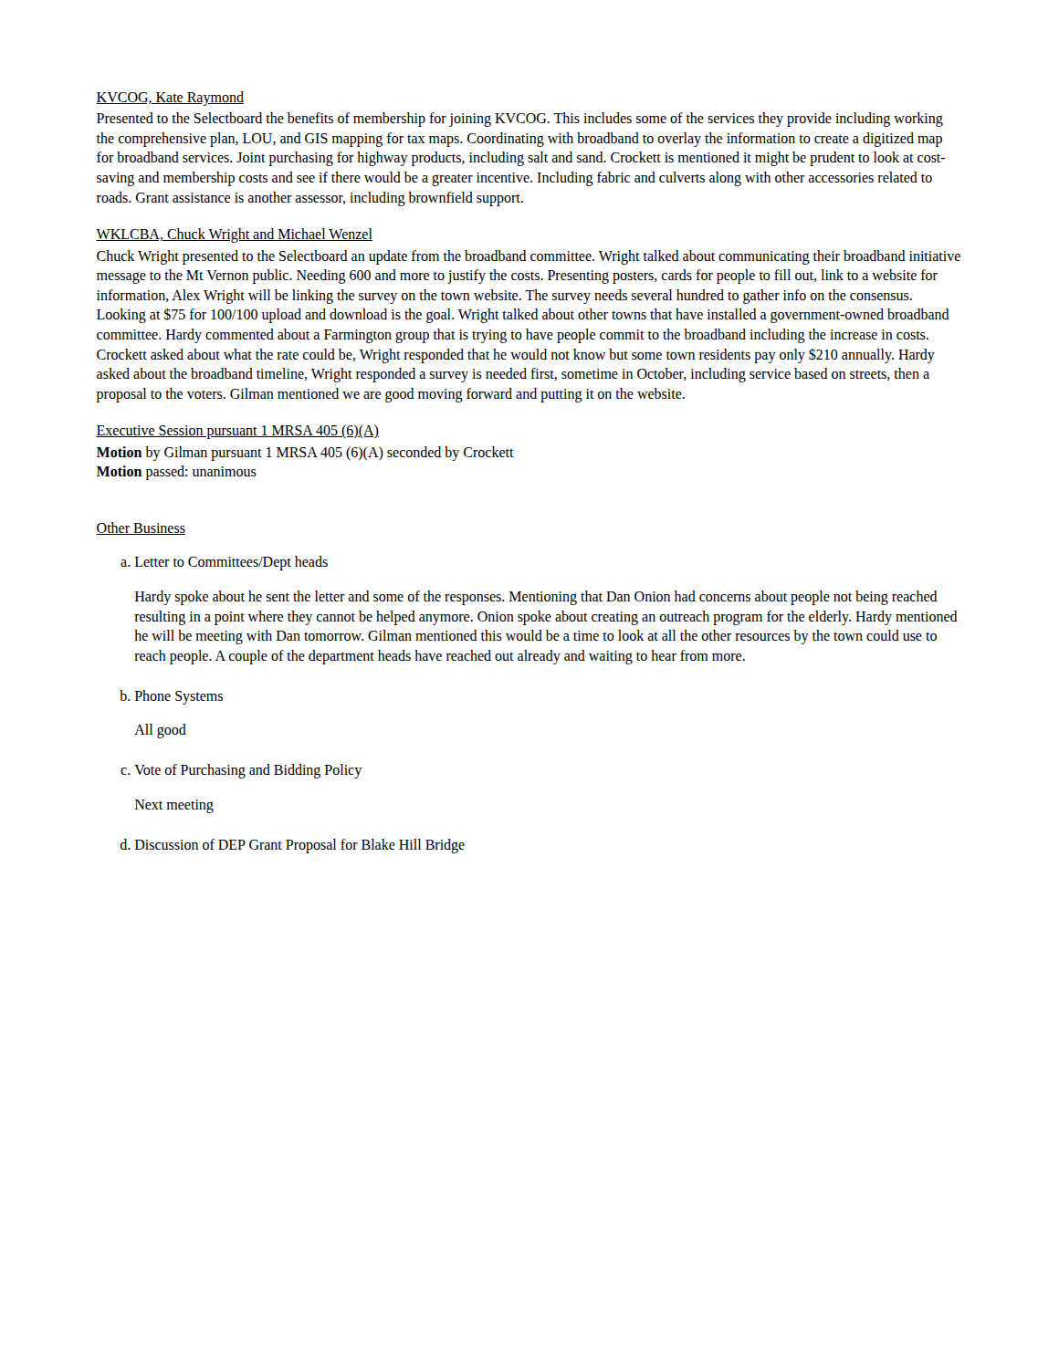KVCOG, Kate Raymond
Presented to the Selectboard the benefits of membership for joining KVCOG. This includes some of the services they provide including working the comprehensive plan, LOU, and GIS mapping for tax maps. Coordinating with broadband to overlay the information to create a digitized map for broadband services. Joint purchasing for highway products, including salt and sand. Crockett is mentioned it might be prudent to look at cost-saving and membership costs and see if there would be a greater incentive. Including fabric and culverts along with other accessories related to roads. Grant assistance is another assessor, including brownfield support.
WKLCBA, Chuck Wright and Michael Wenzel
Chuck Wright presented to the Selectboard an update from the broadband committee. Wright talked about communicating their broadband initiative message to the Mt Vernon public. Needing 600 and more to justify the costs. Presenting posters, cards for people to fill out, link to a website for information, Alex Wright will be linking the survey on the town website. The survey needs several hundred to gather info on the consensus. Looking at $75 for 100/100 upload and download is the goal. Wright talked about other towns that have installed a government-owned broadband committee. Hardy commented about a Farmington group that is trying to have people commit to the broadband including the increase in costs. Crockett asked about what the rate could be, Wright responded that he would not know but some town residents pay only $210 annually. Hardy asked about the broadband timeline, Wright responded a survey is needed first, sometime in October, including service based on streets, then a proposal to the voters. Gilman mentioned we are good moving forward and putting it on the website.
Executive Session pursuant 1 MRSA 405 (6)(A)
Motion by Gilman pursuant 1 MRSA 405 (6)(A) seconded by Crockett
Motion passed: unanimous
Other Business
Letter to Committees/Dept heads
Hardy spoke about he sent the letter and some of the responses. Mentioning that Dan Onion had concerns about people not being reached resulting in a point where they cannot be helped anymore. Onion spoke about creating an outreach program for the elderly. Hardy mentioned he will be meeting with Dan tomorrow. Gilman mentioned this would be a time to look at all the other resources by the town could use to reach people. A couple of the department heads have reached out already and waiting to hear from more.
Phone Systems
All good
Vote of Purchasing and Bidding Policy
Next meeting
Discussion of DEP Grant Proposal for Blake Hill Bridge